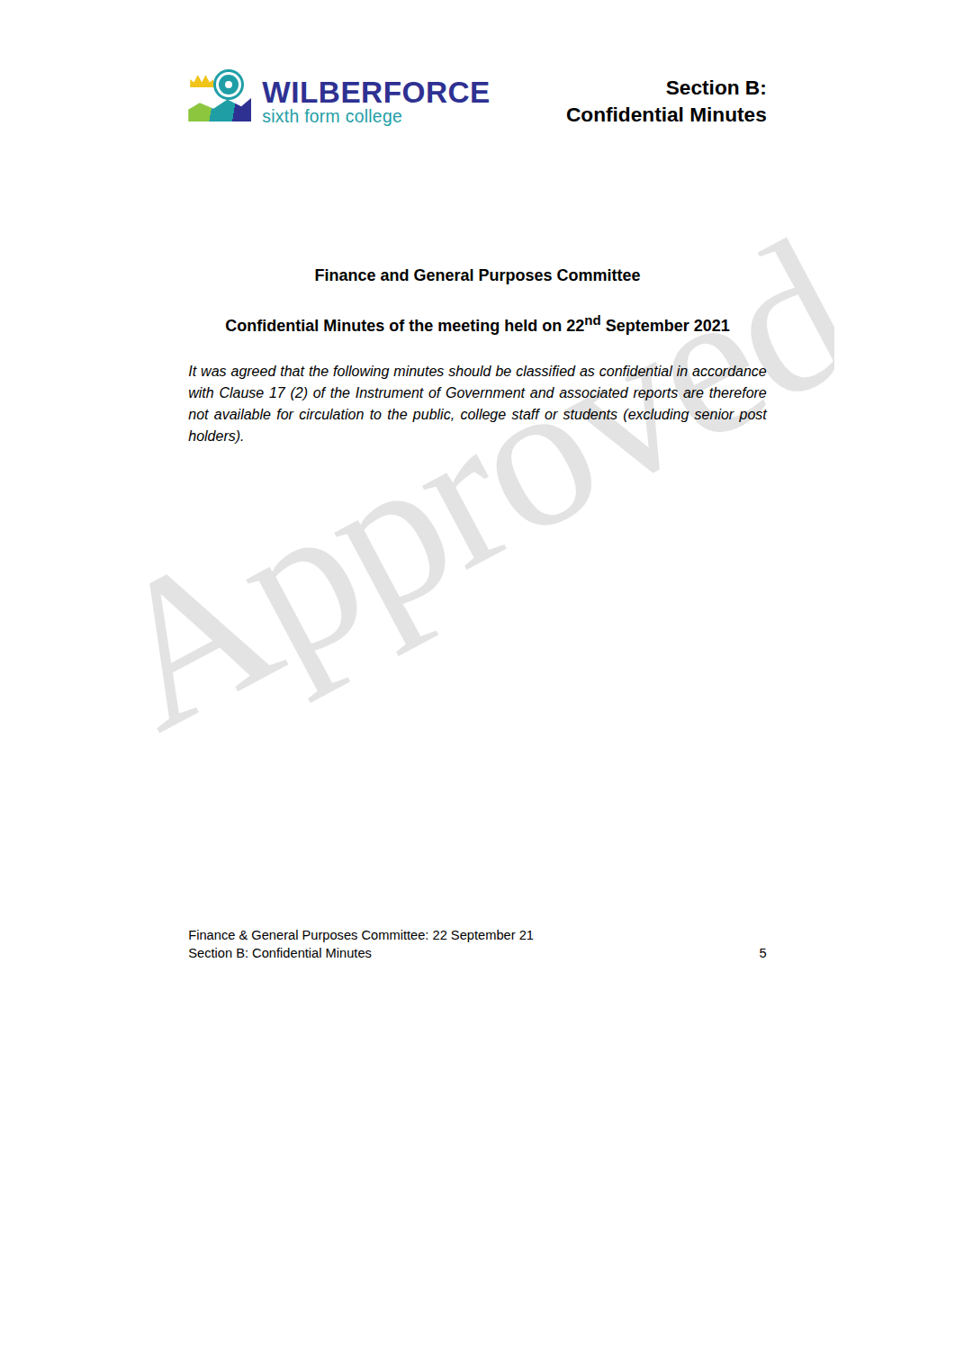Approved
WILBERFORCE
sixth form college
Section B:
Confidential Minutes
Finance and General Purposes Committee
Confidential Minutes of the meeting held on 22nd September 2021
It was agreed that the following minutes should be classified as confidential in accordance with Clause 17 (2) of the Instrument of Government and associated reports are therefore not available for circulation to the public, college staff or students (excluding senior post holders).
Finance & General Purposes Committee: 22 September 21
Section B: Confidential Minutes 5